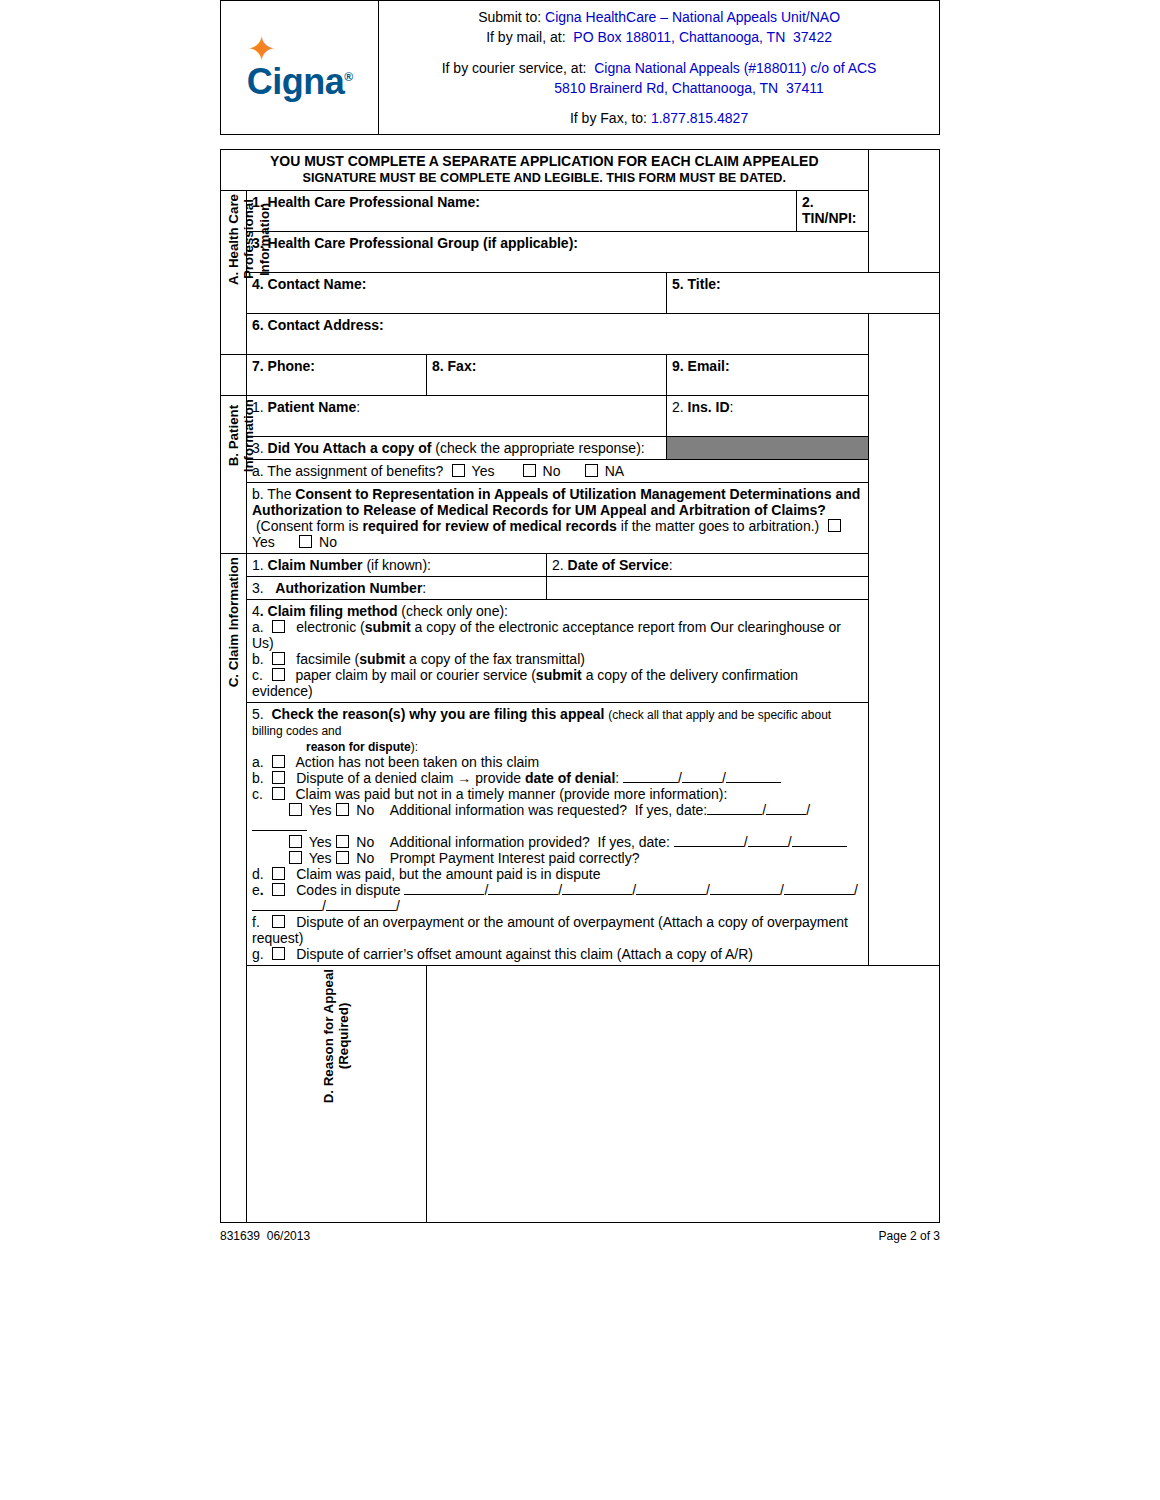| ✦ Cigna ® | Submit to: Cigna HealthCare – National Appeals Unit/NAO If by mail, at: PO Box 188011, Chattanooga, TN 37422 If by courier service, at: Cigna National Appeals (#188011) c/o of ACS 5810 Brainerd Rd, Chattanooga, TN 37411 If by Fax, to: 1.877.815.4827 |
| YOU MUST COMPLETE A SEPARATE APPLICATION FOR EACH CLAIM APPEALED SIGNATURE MUST BE COMPLETE AND LEGIBLE. THIS FORM MUST BE DATED. |
| A. Health Care Professional Information | 1. Health Care Professional Name: | 2. TIN/NPI: |
| 3. Health Care Professional Group (if applicable): |
| 4. Contact Name: | 5. Title: |
| 6. Contact Address: |
| | 7. Phone: | 8. Fax: | 9. Email: |
| B. Patient Information | 1. Patient Name : | 2. Ins. ID : |
| 3. Did You Attach a copy of (check the appropriate response): | |
| a. The assignment of benefits? Yes No NA |
| b. The Consent to Representation in Appeals of Utilization Management Determinations and Authorization to Release of Medical Records for UM Appeal and Arbitration of Claims? (Consent form is required for review of medical records if the matter goes to arbitration.) Yes No |
| C. Claim Information | 1. Claim Number (if known): | 2. Date of Service : |
| 3. Authorization Number : | |
| 4 . Claim filing method (check only one): a. electronic ( submit a copy of the electronic acceptance report from Our clearinghouse or Us) b. facsimile ( submit a copy of the fax transmittal) c. paper claim by mail or courier service ( submit a copy of the delivery confirmation evidence) |
| 5. Check the reason(s) why you are filing this appeal (check all that apply and be specific about billing codes and reason for dispute ): a. Action has not been taken on this claim b. Dispute of a denied claim → provide date of denial : / / c. Claim was paid but not in a timely manner (provide more information): Yes No Additional information was requested? If yes, date: / / Yes No Additional information provided? If yes, date: / / Yes No Prompt Payment Interest paid correctly? d. Claim was paid, but the amount paid is in dispute e . Codes in dispute / / / / / / / / f. Dispute of an overpayment or the amount of overpayment (Attach a copy of overpayment request) g. Dispute of carrier’s offset amount against this claim (Attach a copy of A/R) |
| D. Reason for Appeal (Required) | |
831639 06/2013 Page 2 of 3